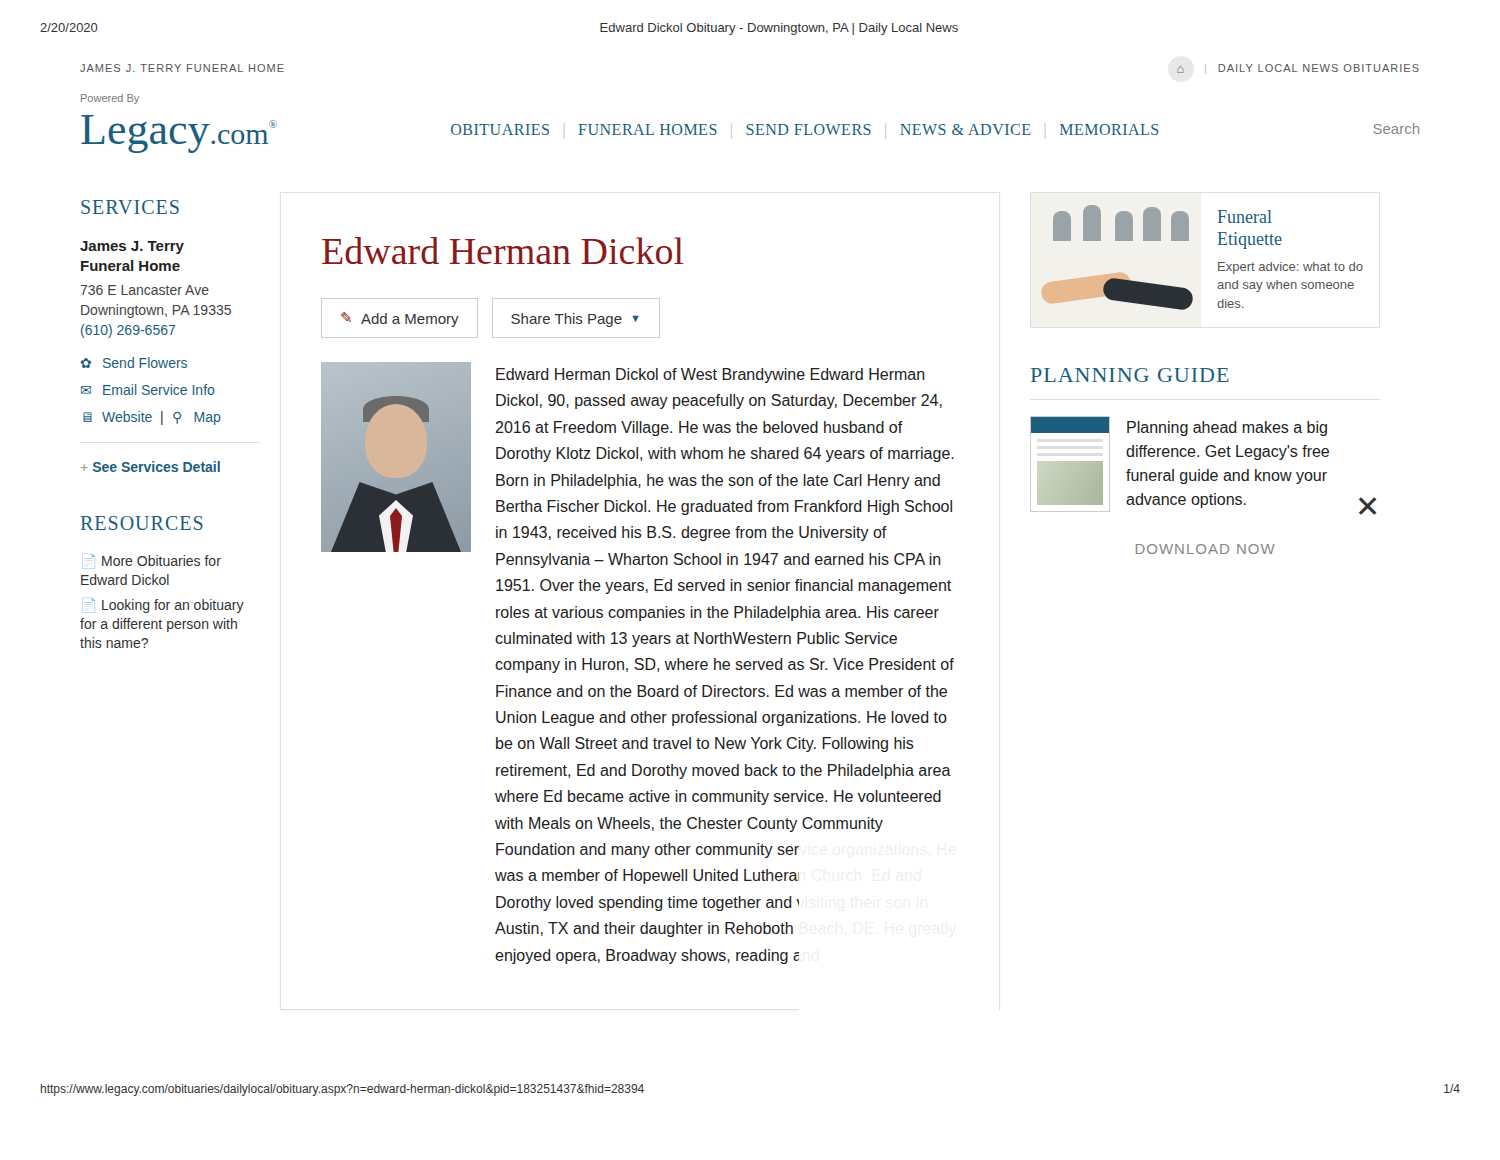2/20/2020 Edward Dickol Obituary - Downingtown, PA | Daily Local News
James J. Terry Funeral Home ⌂ | DAILY LOCAL NEWS OBITUARIES
Powered By
Legacy.com®
OBITUARIES| FUNERAL HOMES| SEND FLOWERS| NEWS & ADVICE| MEMORIALS
Search
SERVICES
James J. Terry
Funeral Home
736 E Lancaster Ave
Downingtown, PA 19335
(610) 269-6567
✿Send Flowers
✉Email Service Info
🖥Website | ⚲Map
+See Services Detail
RESOURCES
📄More Obituaries for Edward Dickol
📄Looking for an obituary for a different person with this name?
Edward Herman Dickol
✎ Add a Memory Share This Page ▼
Edward Herman Dickol of West Brandywine Edward Herman Dickol, 90, passed away peacefully on Saturday, December 24, 2016 at Freedom Village. He was the beloved husband of Dorothy Klotz Dickol, with whom he shared 64 years of marriage. Born in Philadelphia, he was the son of the late Carl Henry and Bertha Fischer Dickol. He graduated from Frankford High School in 1943, received his B.S. degree from the University of Pennsylvania – Wharton School in 1947 and earned his CPA in 1951. Over the years, Ed served in senior financial management roles at various companies in the Philadelphia area. His career culminated with 13 years at NorthWestern Public Service company in Huron, SD, where he served as Sr. Vice President of Finance and on the Board of Directors. Ed was a member of the Union League and other professional organizations. He loved to be on Wall Street and travel to New York City. Following his retirement, Ed and Dorothy moved back to the Philadelphia area where Ed became active in community service. He volunteered with Meals on Wheels, the Chester County Community Foundation and many other community service organizations. He was a member of Hopewell United Lutheran Church. Ed and Dorothy loved spending time together and visiting their son in Austin, TX and their daughter in Rehoboth Beach, DE. He greatly enjoyed opera, Broadway shows, reading and
Funeral
Etiquette
Expert advice: what to do and say when someone dies.
PLANNING GUIDE
Planning ahead makes a big difference. Get Legacy's free funeral guide and know your advance options.
DOWNLOAD NOW
✕
https://www.legacy.com/obituaries/dailylocal/obituary.aspx?n=edward-herman-dickol&pid=183251437&fhid=28394 1/4